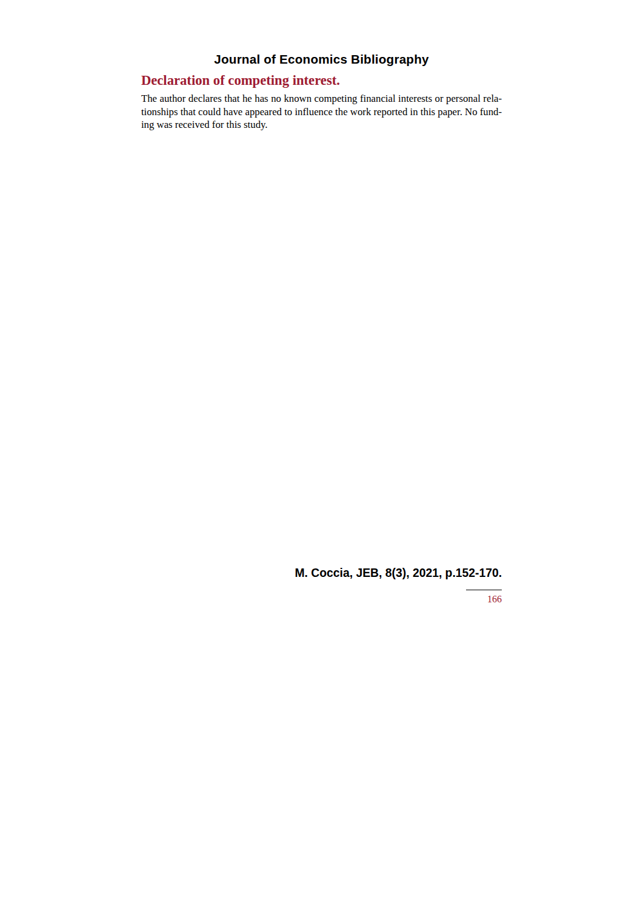Journal of Economics Bibliography
Declaration of competing interest.
The author declares that he has no known competing financial interests or personal relationships that could have appeared to influence the work reported in this paper. No funding was received for this study.
M. Coccia, JEB, 8(3), 2021, p.152-170.
166